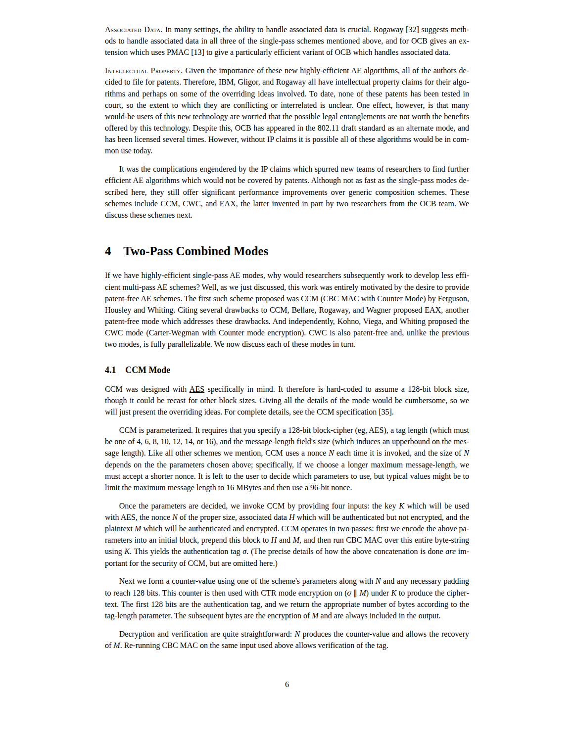Associated Data. In many settings, the ability to handle associated data is crucial. Rogaway [32] suggests methods to handle associated data in all three of the single-pass schemes mentioned above, and for OCB gives an extension which uses PMAC [13] to give a particularly efficient variant of OCB which handles associated data.
Intellectual Property. Given the importance of these new highly-efficient AE algorithms, all of the authors decided to file for patents. Therefore, IBM, Gligor, and Rogaway all have intellectual property claims for their algorithms and perhaps on some of the overriding ideas involved. To date, none of these patents has been tested in court, so the extent to which they are conflicting or interrelated is unclear. One effect, however, is that many would-be users of this new technology are worried that the possible legal entanglements are not worth the benefits offered by this technology. Despite this, OCB has appeared in the 802.11 draft standard as an alternate mode, and has been licensed several times. However, without IP claims it is possible all of these algorithms would be in common use today.
It was the complications engendered by the IP claims which spurred new teams of researchers to find further efficient AE algorithms which would not be covered by patents. Although not as fast as the single-pass modes described here, they still offer significant performance improvements over generic composition schemes. These schemes include CCM, CWC, and EAX, the latter invented in part by two researchers from the OCB team. We discuss these schemes next.
4 Two-Pass Combined Modes
If we have highly-efficient single-pass AE modes, why would researchers subsequently work to develop less efficient multi-pass AE schemes? Well, as we just discussed, this work was entirely motivated by the desire to provide patent-free AE schemes. The first such scheme proposed was CCM (CBC MAC with Counter Mode) by Ferguson, Housley and Whiting. Citing several drawbacks to CCM, Bellare, Rogaway, and Wagner proposed EAX, another patent-free mode which addresses these drawbacks. And independently, Kohno, Viega, and Whiting proposed the CWC mode (Carter-Wegman with Counter mode encryption). CWC is also patent-free and, unlike the previous two modes, is fully parallelizable. We now discuss each of these modes in turn.
4.1 CCM Mode
CCM was designed with AES specifically in mind. It therefore is hard-coded to assume a 128-bit block size, though it could be recast for other block sizes. Giving all the details of the mode would be cumbersome, so we will just present the overriding ideas. For complete details, see the CCM specification [35].
CCM is parameterized. It requires that you specify a 128-bit block-cipher (eg, AES), a tag length (which must be one of 4, 6, 8, 10, 12, 14, or 16), and the message-length field's size (which induces an upperbound on the message length). Like all other schemes we mention, CCM uses a nonce N each time it is invoked, and the size of N depends on the the parameters chosen above; specifically, if we choose a longer maximum message-length, we must accept a shorter nonce. It is left to the user to decide which parameters to use, but typical values might be to limit the maximum message length to 16 MBytes and then use a 96-bit nonce.
Once the parameters are decided, we invoke CCM by providing four inputs: the key K which will be used with AES, the nonce N of the proper size, associated data H which will be authenticated but not encrypted, and the plaintext M which will be authenticated and encrypted. CCM operates in two passes: first we encode the above parameters into an initial block, prepend this block to H and M, and then run CBC MAC over this entire byte-string using K. This yields the authentication tag σ. (The precise details of how the above concatenation is done are important for the security of CCM, but are omitted here.)
Next we form a counter-value using one of the scheme's parameters along with N and any necessary padding to reach 128 bits. This counter is then used with CTR mode encryption on (σ ∥ M) under K to produce the ciphertext. The first 128 bits are the authentication tag, and we return the appropriate number of bytes according to the tag-length parameter. The subsequent bytes are the encryption of M and are always included in the output.
Decryption and verification are quite straightforward: N produces the counter-value and allows the recovery of M. Re-running CBC MAC on the same input used above allows verification of the tag.
6